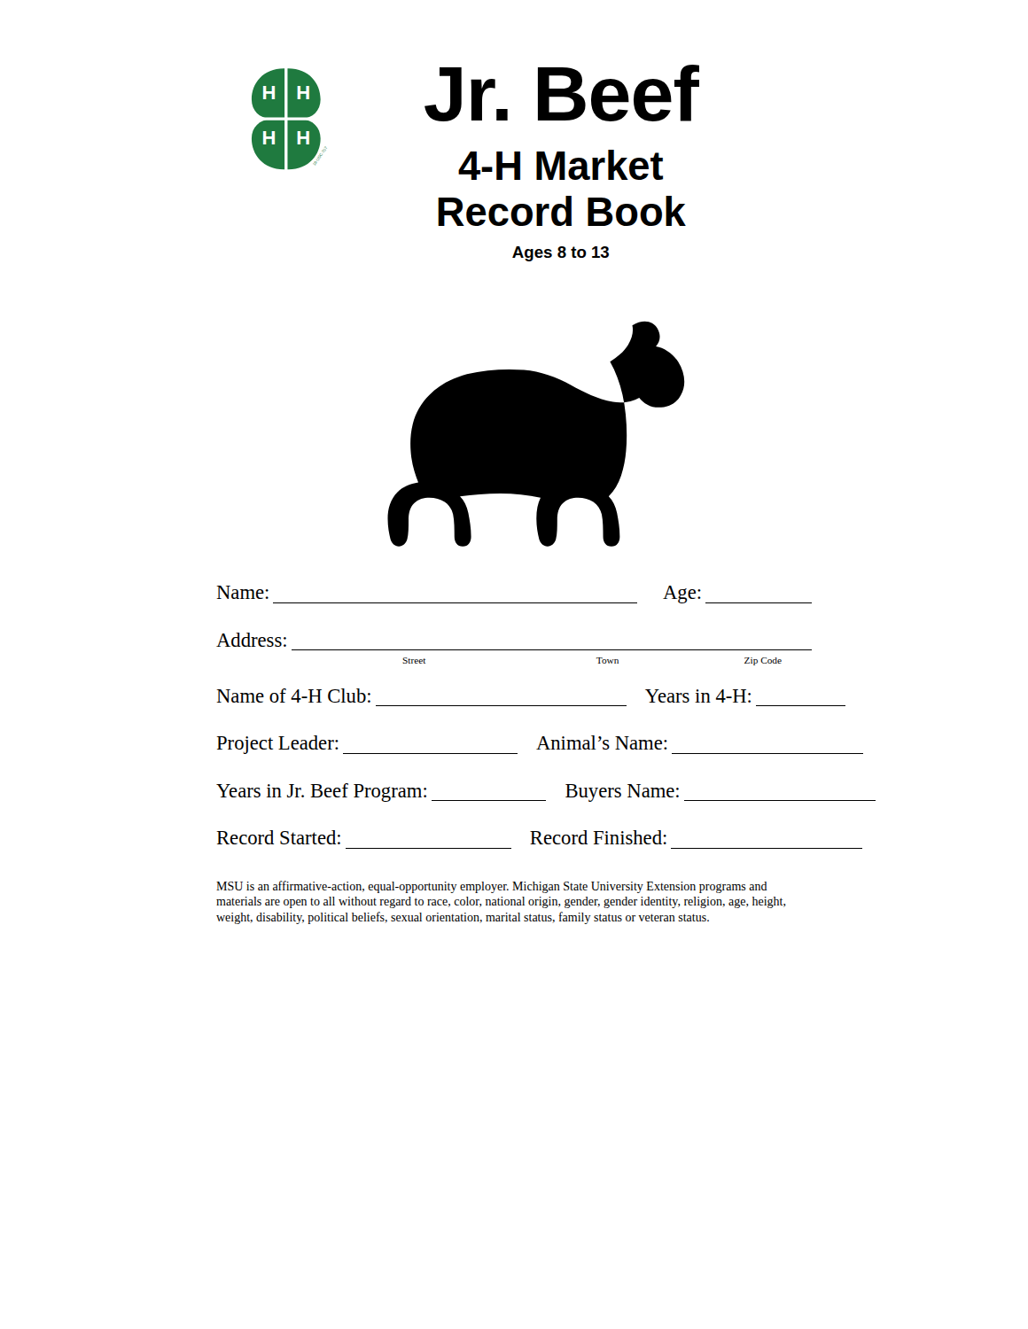H H H H 18-USC-707
Jr. Beef
4-H Market
Record Book
Ages 8 to 13
Name: Age:
Address:
Street Town Zip Code
Name of 4-H Club: Years in 4-H:
Project Leader: Animal’s Name:
Years in Jr. Beef Program: Buyers Name:
Record Started: Record Finished:
MSU is an affirmative-action, equal-opportunity employer. Michigan State University Extension programs and materials are open to all without regard to race, color, national origin, gender, gender identity, religion, age, height, weight, disability, political beliefs, sexual orientation, marital status, family status or veteran status.